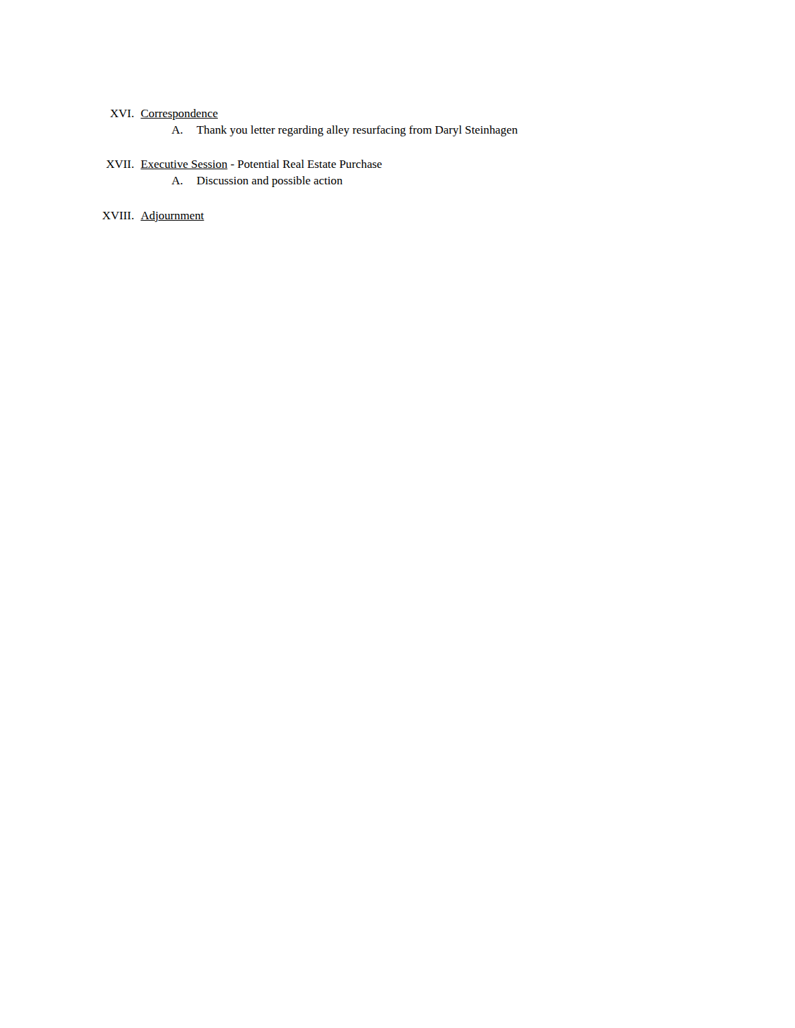XVI.
Correspondence
A. Thank you letter regarding alley resurfacing from Daryl Steinhagen
XVII.
Executive Session - Potential Real Estate Purchase
A. Discussion and possible action
XVIII.
Adjournment